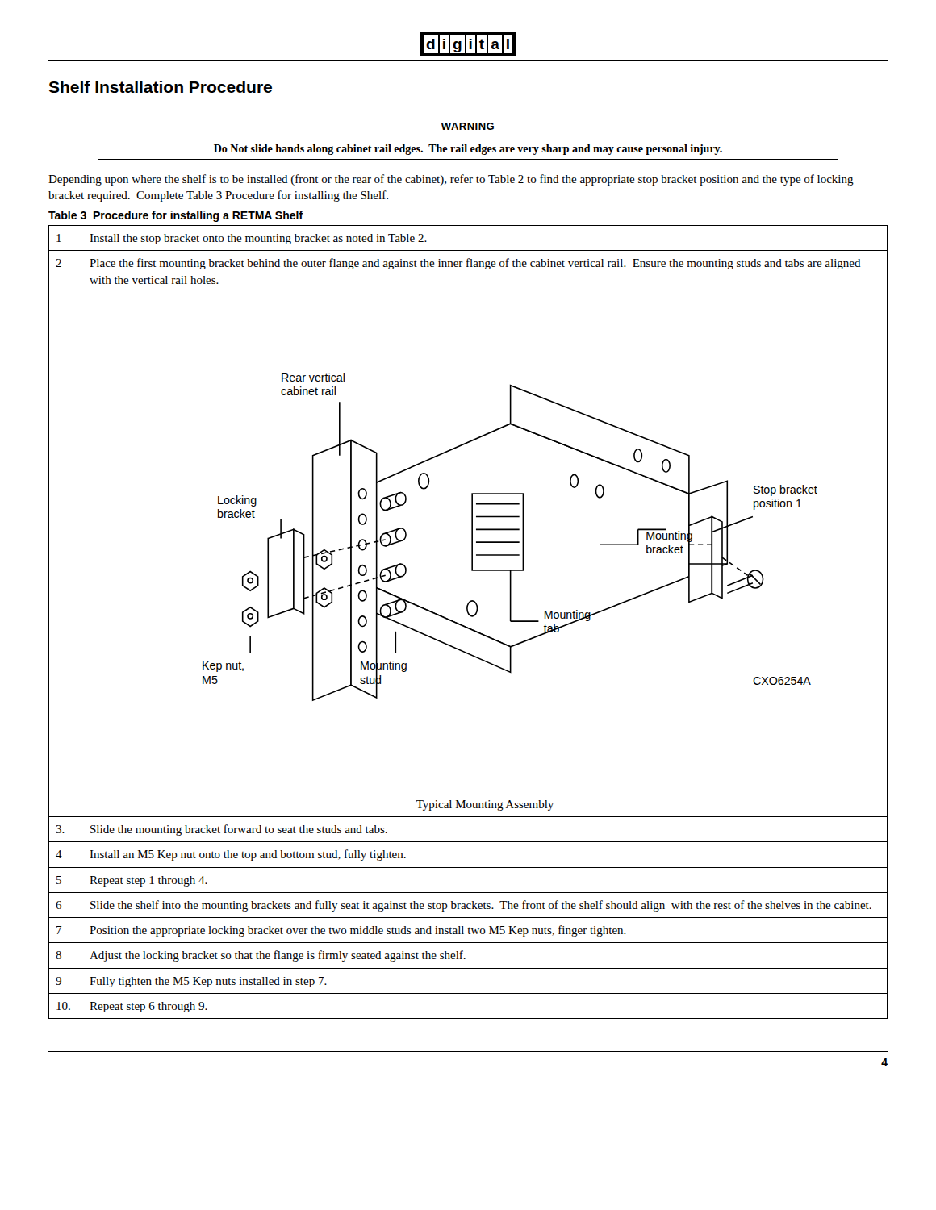digital
Shelf Installation Procedure
_______________________________________ WARNING _______________________________________
Do Not slide hands along cabinet rail edges. The rail edges are very sharp and may cause personal injury.
Depending upon where the shelf is to be installed (front or the rear of the cabinet), refer to Table 2 to find the appropriate stop bracket position and the type of locking bracket required. Complete Table 3 Procedure for installing the Shelf.
Table 3 Procedure for installing a RETMA Shelf
| 1 | Install the stop bracket onto the mounting bracket as noted in Table 2. |
| 2 | Place the first mounting bracket behind the outer flange and against the inner flange of the cabinet vertical rail. Ensure the mounting studs and tabs are aligned with the vertical rail holes. Rear vertical cabinet rail Locking bracket Kep nut, M5 Mounting stud Mounting tab Mounting bracket Stop bracket position 1 CXO6254A Typical Mounting Assembly |
| 3. | Slide the mounting bracket forward to seat the studs and tabs. |
| 4 | Install an M5 Kep nut onto the top and bottom stud, fully tighten. |
| 5 | Repeat step 1 through 4. |
| 6 | Slide the shelf into the mounting brackets and fully seat it against the stop brackets. The front of the shelf should align with the rest of the shelves in the cabinet. |
| 7 | Position the appropriate locking bracket over the two middle studs and install two M5 Kep nuts, finger tighten. |
| 8 | Adjust the locking bracket so that the flange is firmly seated against the shelf. |
| 9 | Fully tighten the M5 Kep nuts installed in step 7. |
| 10. | Repeat step 6 through 9. |
4